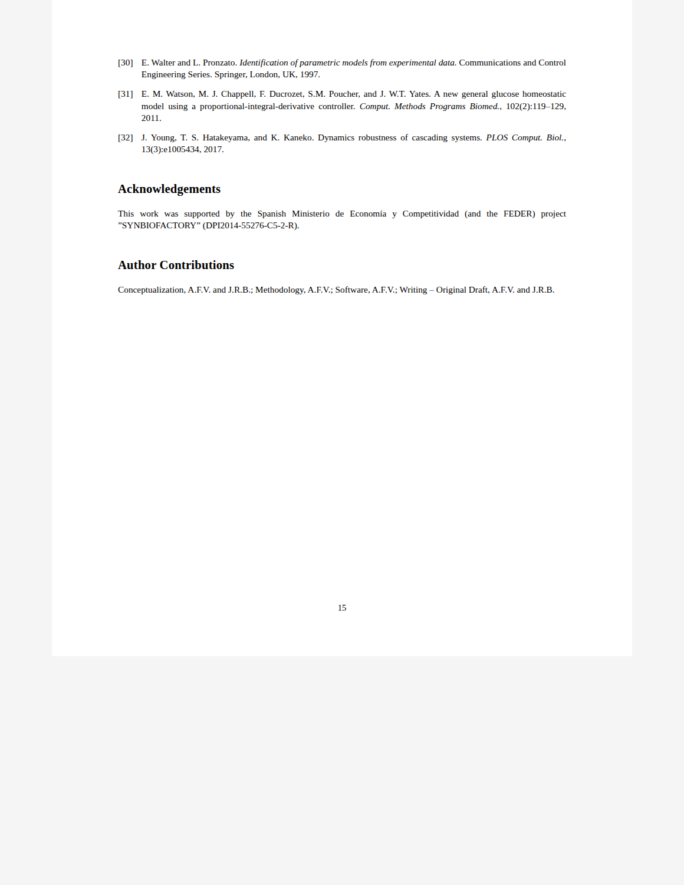[30] E. Walter and L. Pronzato. Identification of parametric models from experimental data. Communications and Control Engineering Series. Springer, London, UK, 1997.
[31] E. M. Watson, M. J. Chappell, F. Ducrozet, S.M. Poucher, and J. W.T. Yates. A new general glucose homeostatic model using a proportional-integral-derivative controller. Comput. Methods Programs Biomed., 102(2):119–129, 2011.
[32] J. Young, T. S. Hatakeyama, and K. Kaneko. Dynamics robustness of cascading systems. PLOS Comput. Biol., 13(3):e1005434, 2017.
Acknowledgements
This work was supported by the Spanish Ministerio de Economía y Competitividad (and the FEDER) project ”SYNBIOFACTORY” (DPI2014-55276-C5-2-R).
Author Contributions
Conceptualization, A.F.V. and J.R.B.; Methodology, A.F.V.; Software, A.F.V.; Writing – Original Draft, A.F.V. and J.R.B.
15